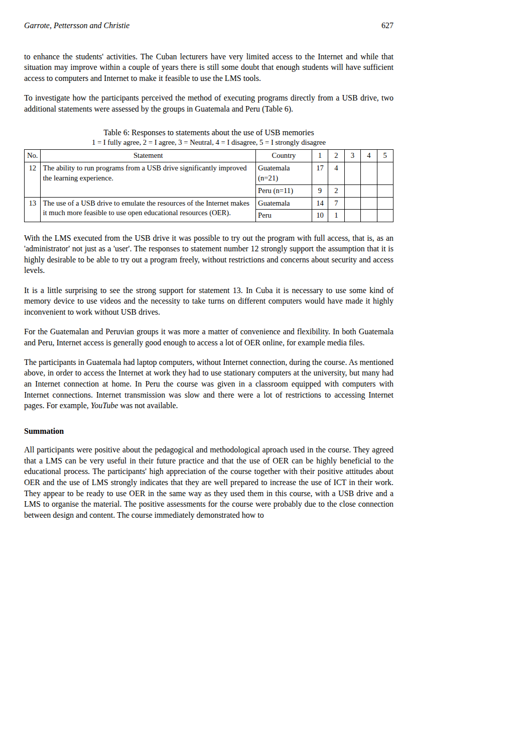Garrote, Pettersson and Christie 627
to enhance the students' activities. The Cuban lecturers have very limited access to the Internet and while that situation may improve within a couple of years there is still some doubt that enough students will have sufficient access to computers and Internet to make it feasible to use the LMS tools.
To investigate how the participants perceived the method of executing programs directly from a USB drive, two additional statements were assessed by the groups in Guatemala and Peru (Table 6).
Table 6: Responses to statements about the use of USB memories 1 = I fully agree, 2 = I agree, 3 = Neutral, 4 = I disagree, 5 = I strongly disagree
| No. | Statement | Country | 1 | 2 | 3 | 4 | 5 |
| --- | --- | --- | --- | --- | --- | --- | --- |
| 12 | The ability to run programs from a USB drive significantly improved the learning experience. | Guatemala (n=21) | 17 | 4 | | | |
| Peru (n=11) | 9 | 2 | | | |
| 13 | The use of a USB drive to emulate the resources of the Internet makes it much more feasible to use open educational resources (OER). | Guatemala | 14 | 7 | | | |
| Peru | 10 | 1 | | | |
With the LMS executed from the USB drive it was possible to try out the program with full access, that is, as an 'administrator' not just as a 'user'. The responses to statement number 12 strongly support the assumption that it is highly desirable to be able to try out a program freely, without restrictions and concerns about security and access levels.
It is a little surprising to see the strong support for statement 13. In Cuba it is necessary to use some kind of memory device to use videos and the necessity to take turns on different computers would have made it highly inconvenient to work without USB drives.
For the Guatemalan and Peruvian groups it was more a matter of convenience and flexibility. In both Guatemala and Peru, Internet access is generally good enough to access a lot of OER online, for example media files.
The participants in Guatemala had laptop computers, without Internet connection, during the course. As mentioned above, in order to access the Internet at work they had to use stationary computers at the university, but many had an Internet connection at home. In Peru the course was given in a classroom equipped with computers with Internet connections. Internet transmission was slow and there were a lot of restrictions to accessing Internet pages. For example, YouTube was not available.
Summation
All participants were positive about the pedagogical and methodological aproach used in the course. They agreed that a LMS can be very useful in their future practice and that the use of OER can be highly beneficial to the educational process. The participants' high appreciation of the course together with their positive attitudes about OER and the use of LMS strongly indicates that they are well prepared to increase the use of ICT in their work. They appear to be ready to use OER in the same way as they used them in this course, with a USB drive and a LMS to organise the material. The positive assessments for the course were probably due to the close connection between design and content. The course immediately demonstrated how to